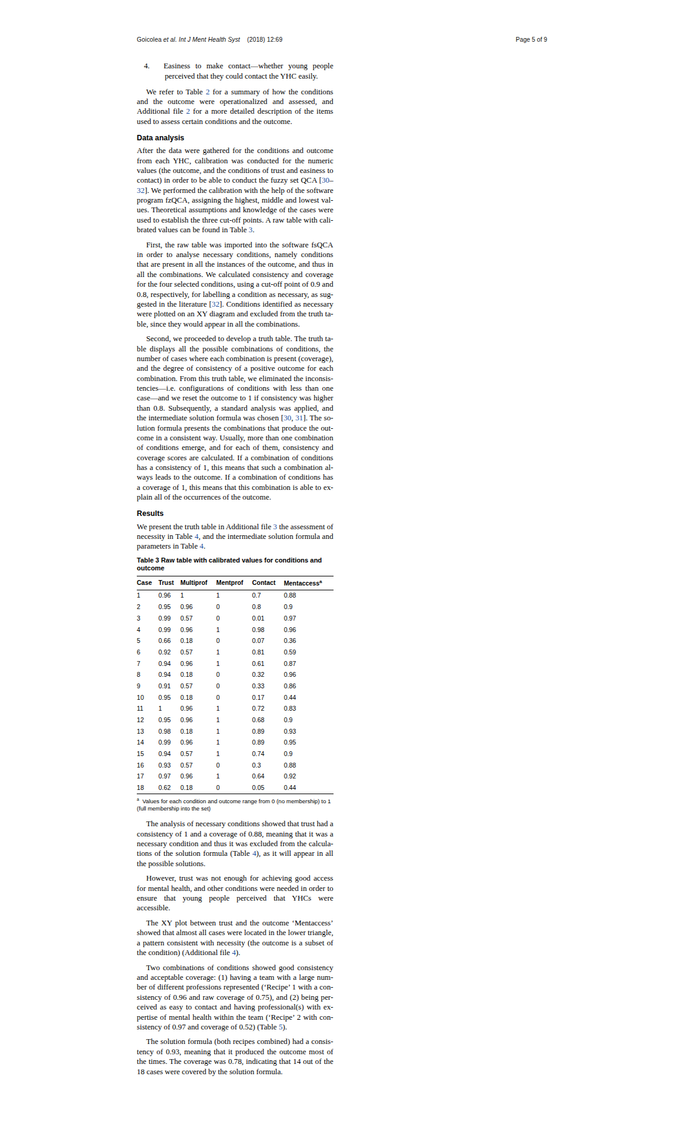Goicolea et al. Int J Ment Health Syst (2018) 12:69
Page 5 of 9
4. Easiness to make contact—whether young people perceived that they could contact the YHC easily.
We refer to Table 2 for a summary of how the conditions and the outcome were operationalized and assessed, and Additional file 2 for a more detailed description of the items used to assess certain conditions and the outcome.
Data analysis
After the data were gathered for the conditions and outcome from each YHC, calibration was conducted for the numeric values (the outcome, and the conditions of trust and easiness to contact) in order to be able to conduct the fuzzy set QCA [30–32]. We performed the calibration with the help of the software program fzQCA, assigning the highest, middle and lowest values. Theoretical assumptions and knowledge of the cases were used to establish the three cut-off points. A raw table with calibrated values can be found in Table 3.
First, the raw table was imported into the software fsQCA in order to analyse necessary conditions, namely conditions that are present in all the instances of the outcome, and thus in all the combinations. We calculated consistency and coverage for the four selected conditions, using a cut-off point of 0.9 and 0.8, respectively, for labelling a condition as necessary, as suggested in the literature [32]. Conditions identified as necessary were plotted on an XY diagram and excluded from the truth table, since they would appear in all the combinations.
Second, we proceeded to develop a truth table. The truth table displays all the possible combinations of conditions, the number of cases where each combination is present (coverage), and the degree of consistency of a positive outcome for each combination. From this truth table, we eliminated the inconsistencies—i.e. configurations of conditions with less than one case—and we reset the outcome to 1 if consistency was higher than 0.8. Subsequently, a standard analysis was applied, and the intermediate solution formula was chosen [30, 31]. The solution formula presents the combinations that produce the outcome in a consistent way. Usually, more than one combination of conditions emerge, and for each of them, consistency and coverage scores are calculated. If a combination of conditions has a consistency of 1, this means that such a combination always leads to the outcome. If a combination of conditions has a coverage of 1, this means that this combination is able to explain all of the occurrences of the outcome.
Results
We present the truth table in Additional file 3 the assessment of necessity in Table 4, and the intermediate solution formula and parameters in Table 4.
Table 3 Raw table with calibrated values for conditions and outcome
| Case | Trust | Multiprof | Mentprof | Contact | Mentaccess a |
| --- | --- | --- | --- | --- | --- |
| 1 | 0.96 | 1 | 1 | 0.7 | 0.88 |
| 2 | 0.95 | 0.96 | 0 | 0.8 | 0.9 |
| 3 | 0.99 | 0.57 | 0 | 0.01 | 0.97 |
| 4 | 0.99 | 0.96 | 1 | 0.98 | 0.96 |
| 5 | 0.66 | 0.18 | 0 | 0.07 | 0.36 |
| 6 | 0.92 | 0.57 | 1 | 0.81 | 0.59 |
| 7 | 0.94 | 0.96 | 1 | 0.61 | 0.87 |
| 8 | 0.94 | 0.18 | 0 | 0.32 | 0.96 |
| 9 | 0.91 | 0.57 | 0 | 0.33 | 0.86 |
| 10 | 0.95 | 0.18 | 0 | 0.17 | 0.44 |
| 11 | 1 | 0.96 | 1 | 0.72 | 0.83 |
| 12 | 0.95 | 0.96 | 1 | 0.68 | 0.9 |
| 13 | 0.98 | 0.18 | 1 | 0.89 | 0.93 |
| 14 | 0.99 | 0.96 | 1 | 0.89 | 0.95 |
| 15 | 0.94 | 0.57 | 1 | 0.74 | 0.9 |
| 16 | 0.93 | 0.57 | 0 | 0.3 | 0.88 |
| 17 | 0.97 | 0.96 | 1 | 0.64 | 0.92 |
| 18 | 0.62 | 0.18 | 0 | 0.05 | 0.44 |
a Values for each condition and outcome range from 0 (no membership) to 1 (full membership into the set)
The analysis of necessary conditions showed that trust had a consistency of 1 and a coverage of 0.88, meaning that it was a necessary condition and thus it was excluded from the calculations of the solution formula (Table 4), as it will appear in all the possible solutions.
However, trust was not enough for achieving good access for mental health, and other conditions were needed in order to ensure that young people perceived that YHCs were accessible.
The XY plot between trust and the outcome ‘Mentaccess’ showed that almost all cases were located in the lower triangle, a pattern consistent with necessity (the outcome is a subset of the condition) (Additional file 4).
Two combinations of conditions showed good consistency and acceptable coverage: (1) having a team with a large number of different professions represented (‘Recipe’ 1 with a consistency of 0.96 and raw coverage of 0.75), and (2) being perceived as easy to contact and having professional(s) with expertise of mental health within the team (‘Recipe’ 2 with consistency of 0.97 and coverage of 0.52) (Table 5).
The solution formula (both recipes combined) had a consistency of 0.93, meaning that it produced the outcome most of the times. The coverage was 0.78, indicating that 14 out of the 18 cases were covered by the solution formula.